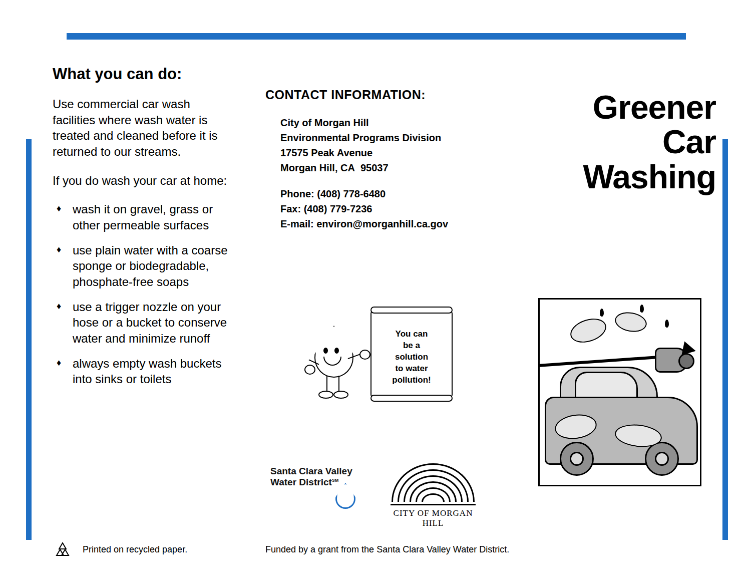What you can do:
Use commercial car wash facilities where wash water is treated and cleaned before it is returned to our streams.
If you do wash your car at home:
wash it on gravel, grass or other permeable surfaces
use plain water with a coarse sponge or biodegradable, phosphate-free soaps
use a trigger nozzle on your hose or a bucket to conserve water and minimize runoff
always empty wash buckets into sinks or toilets
CONTACT INFORMATION:
City of Morgan Hill
Environmental Programs Division
17575 Peak Avenue
Morgan Hill, CA 95037 Phone: (408) 778-6480
Fax: (408) 779-7236
E-mail: environ@morganhill.ca.gov
Greener
Car
Washing
You can
be a
solution
to water
pollution!
Santa Clara Valley
Water DistrictSM
CITY OF MORGAN HILL
Printed on recycled paper.
Funded by a grant from the Santa Clara Valley Water District.